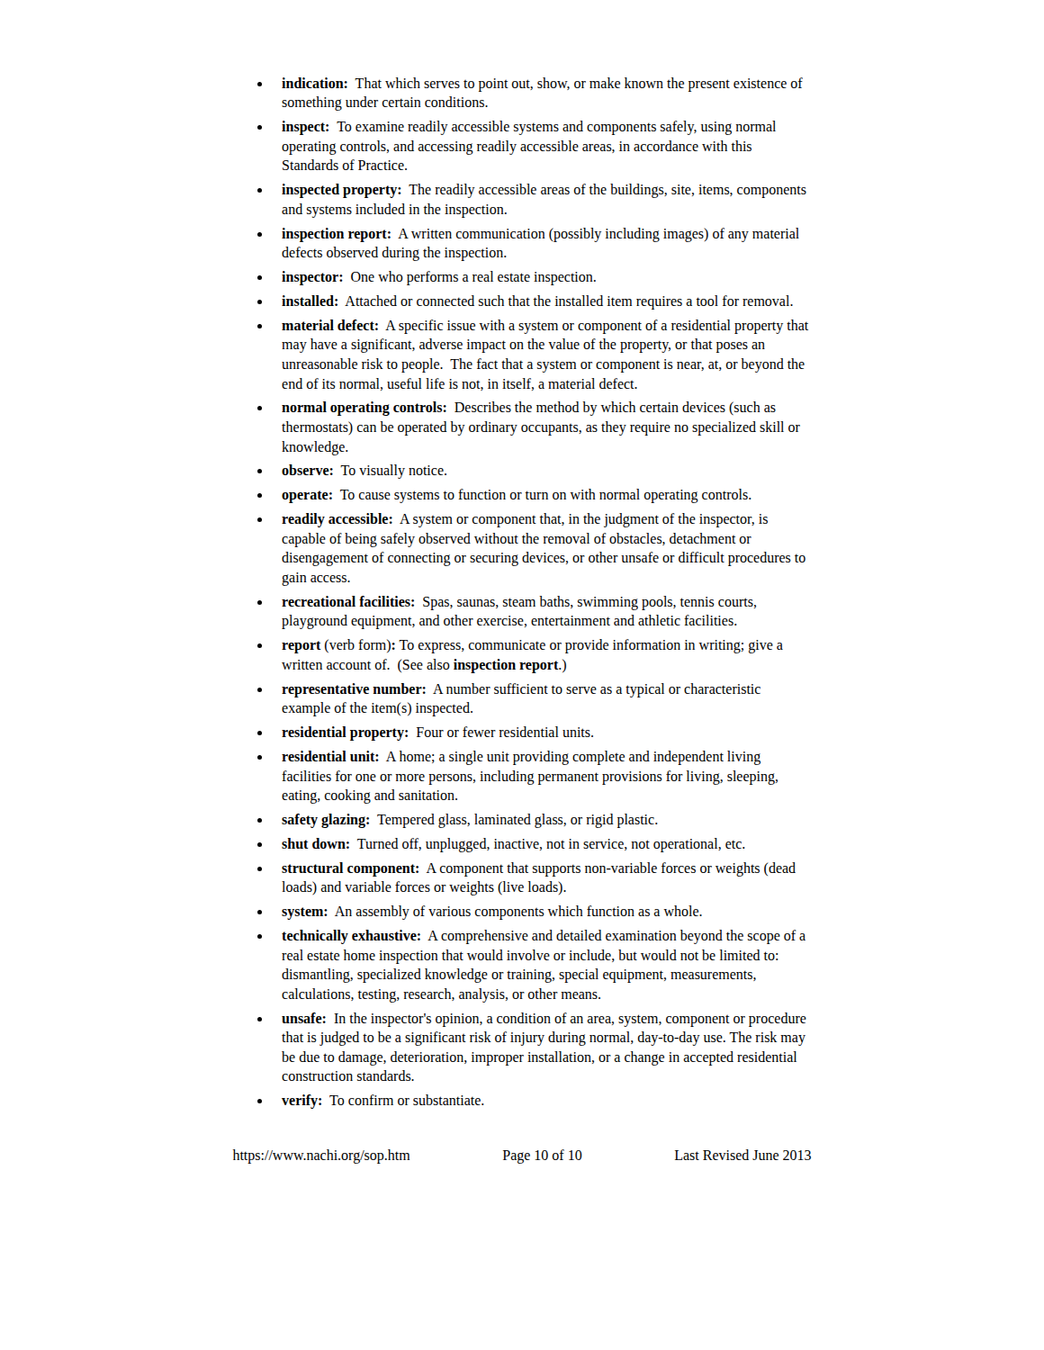indication: That which serves to point out, show, or make known the present existence of something under certain conditions.
inspect: To examine readily accessible systems and components safely, using normal operating controls, and accessing readily accessible areas, in accordance with this Standards of Practice.
inspected property: The readily accessible areas of the buildings, site, items, components and systems included in the inspection.
inspection report: A written communication (possibly including images) of any material defects observed during the inspection.
inspector: One who performs a real estate inspection.
installed: Attached or connected such that the installed item requires a tool for removal.
material defect: A specific issue with a system or component of a residential property that may have a significant, adverse impact on the value of the property, or that poses an unreasonable risk to people. The fact that a system or component is near, at, or beyond the end of its normal, useful life is not, in itself, a material defect.
normal operating controls: Describes the method by which certain devices (such as thermostats) can be operated by ordinary occupants, as they require no specialized skill or knowledge.
observe: To visually notice.
operate: To cause systems to function or turn on with normal operating controls.
readily accessible: A system or component that, in the judgment of the inspector, is capable of being safely observed without the removal of obstacles, detachment or disengagement of connecting or securing devices, or other unsafe or difficult procedures to gain access.
recreational facilities: Spas, saunas, steam baths, swimming pools, tennis courts, playground equipment, and other exercise, entertainment and athletic facilities.
report (verb form): To express, communicate or provide information in writing; give a written account of. (See also inspection report.)
representative number: A number sufficient to serve as a typical or characteristic example of the item(s) inspected.
residential property: Four or fewer residential units.
residential unit: A home; a single unit providing complete and independent living facilities for one or more persons, including permanent provisions for living, sleeping, eating, cooking and sanitation.
safety glazing: Tempered glass, laminated glass, or rigid plastic.
shut down: Turned off, unplugged, inactive, not in service, not operational, etc.
structural component: A component that supports non-variable forces or weights (dead loads) and variable forces or weights (live loads).
system: An assembly of various components which function as a whole.
technically exhaustive: A comprehensive and detailed examination beyond the scope of a real estate home inspection that would involve or include, but would not be limited to: dismantling, specialized knowledge or training, special equipment, measurements, calculations, testing, research, analysis, or other means.
unsafe: In the inspector's opinion, a condition of an area, system, component or procedure that is judged to be a significant risk of injury during normal, day-to-day use. The risk may be due to damage, deterioration, improper installation, or a change in accepted residential construction standards.
verify: To confirm or substantiate.
https://www.nachi.org/sop.htm
Page 10 of 10
Last Revised June 2013